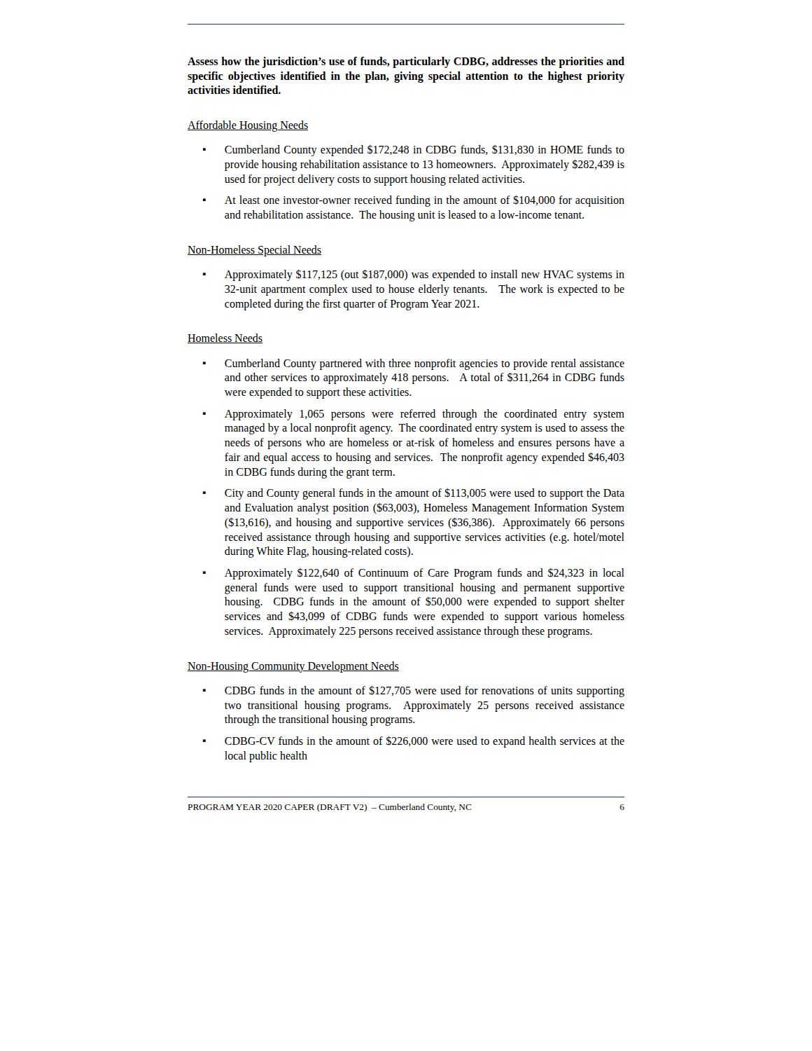Assess how the jurisdiction’s use of funds, particularly CDBG, addresses the priorities and specific objectives identified in the plan, giving special attention to the highest priority activities identified.
Affordable Housing Needs
Cumberland County expended $172,248 in CDBG funds, $131,830 in HOME funds to provide housing rehabilitation assistance to 13 homeowners. Approximately $282,439 is used for project delivery costs to support housing related activities.
At least one investor-owner received funding in the amount of $104,000 for acquisition and rehabilitation assistance. The housing unit is leased to a low-income tenant.
Non-Homeless Special Needs
Approximately $117,125 (out $187,000) was expended to install new HVAC systems in 32-unit apartment complex used to house elderly tenants. The work is expected to be completed during the first quarter of Program Year 2021.
Homeless Needs
Cumberland County partnered with three nonprofit agencies to provide rental assistance and other services to approximately 418 persons. A total of $311,264 in CDBG funds were expended to support these activities.
Approximately 1,065 persons were referred through the coordinated entry system managed by a local nonprofit agency. The coordinated entry system is used to assess the needs of persons who are homeless or at-risk of homeless and ensures persons have a fair and equal access to housing and services. The nonprofit agency expended $46,403 in CDBG funds during the grant term.
City and County general funds in the amount of $113,005 were used to support the Data and Evaluation analyst position ($63,003), Homeless Management Information System ($13,616), and housing and supportive services ($36,386). Approximately 66 persons received assistance through housing and supportive services activities (e.g. hotel/motel during White Flag, housing-related costs).
Approximately $122,640 of Continuum of Care Program funds and $24,323 in local general funds were used to support transitional housing and permanent supportive housing. CDBG funds in the amount of $50,000 were expended to support shelter services and $43,099 of CDBG funds were expended to support various homeless services. Approximately 225 persons received assistance through these programs.
Non-Housing Community Development Needs
CDBG funds in the amount of $127,705 were used for renovations of units supporting two transitional housing programs. Approximately 25 persons received assistance through the transitional housing programs.
CDBG-CV funds in the amount of $226,000 were used to expand health services at the local public health
PROGRAM YEAR 2020 CAPER (DRAFT V2) – Cumberland County, NC 6